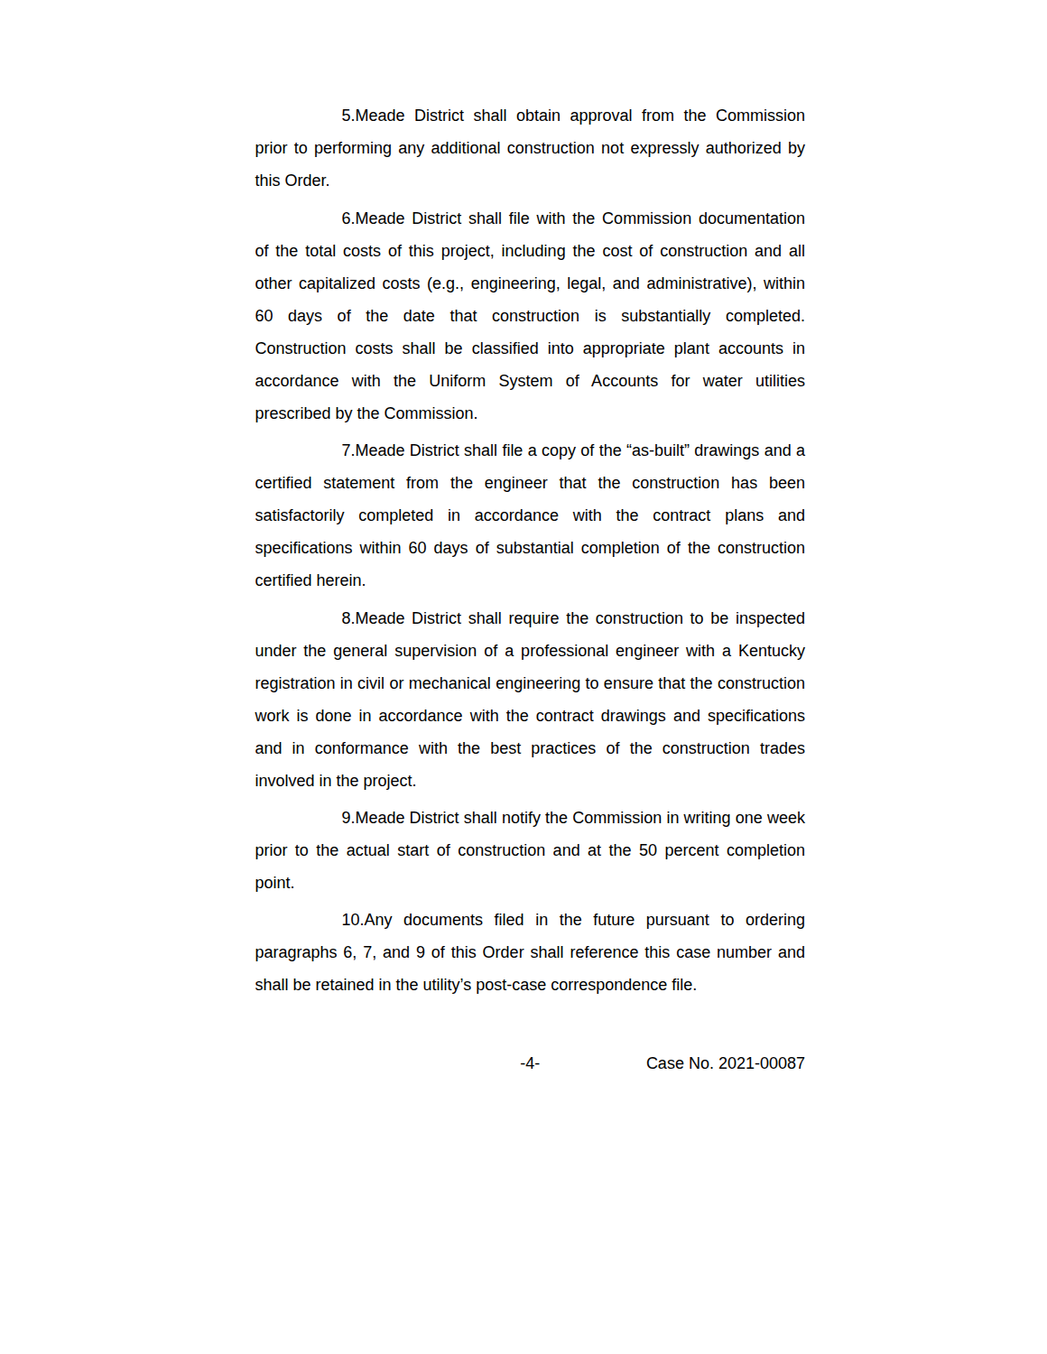5. Meade District shall obtain approval from the Commission prior to performing any additional construction not expressly authorized by this Order.
6. Meade District shall file with the Commission documentation of the total costs of this project, including the cost of construction and all other capitalized costs (e.g., engineering, legal, and administrative), within 60 days of the date that construction is substantially completed. Construction costs shall be classified into appropriate plant accounts in accordance with the Uniform System of Accounts for water utilities prescribed by the Commission.
7. Meade District shall file a copy of the “as-built” drawings and a certified statement from the engineer that the construction has been satisfactorily completed in accordance with the contract plans and specifications within 60 days of substantial completion of the construction certified herein.
8. Meade District shall require the construction to be inspected under the general supervision of a professional engineer with a Kentucky registration in civil or mechanical engineering to ensure that the construction work is done in accordance with the contract drawings and specifications and in conformance with the best practices of the construction trades involved in the project.
9. Meade District shall notify the Commission in writing one week prior to the actual start of construction and at the 50 percent completion point.
10. Any documents filed in the future pursuant to ordering paragraphs 6, 7, and 9 of this Order shall reference this case number and shall be retained in the utility’s post-case correspondence file.
-4- Case No. 2021-00087